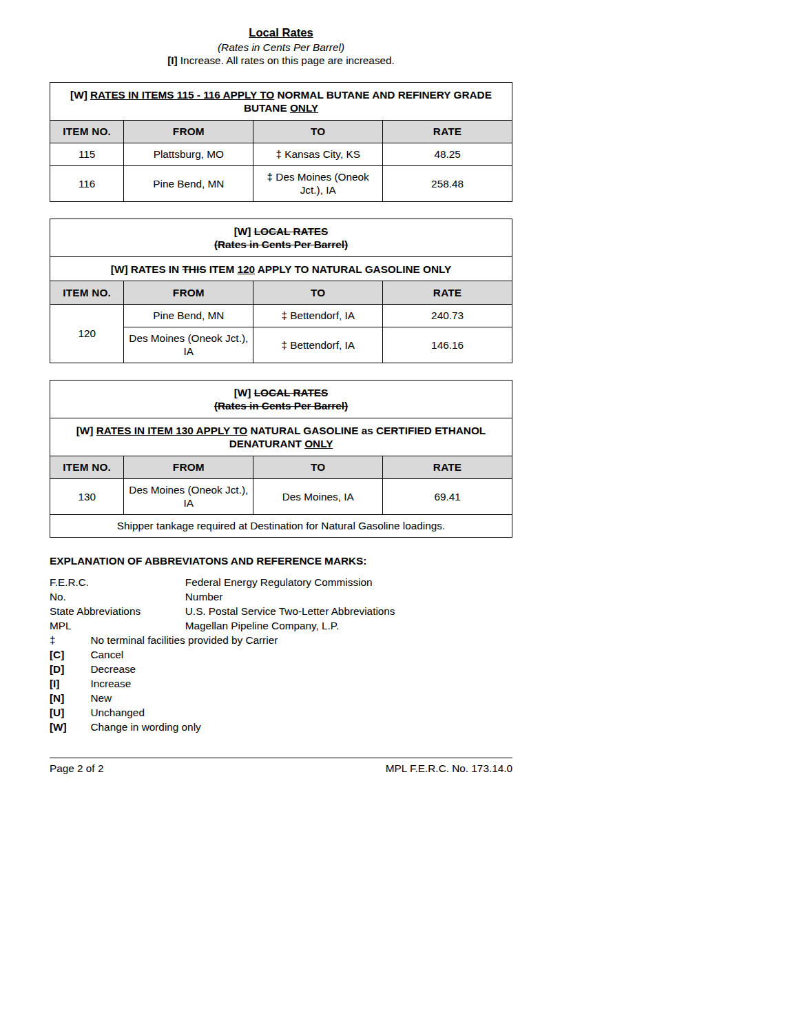Local Rates
(Rates in Cents Per Barrel)
[I] Increase. All rates on this page are increased.
| [W] RATES IN ITEMS 115 - 116 APPLY TO NORMAL BUTANE AND REFINERY GRADE BUTANE ONLY |
| ITEM NO. | FROM | TO | RATE |
| 115 | Plattsburg, MO | ‡ Kansas City, KS | 48.25 |
| 116 | Pine Bend, MN | ‡ Des Moines (Oneok Jct.), IA | 258.48 |
| [W] LOCAL RATES (Rates in Cents Per Barrel) |
| [W] RATES IN THIS ITEM 120 APPLY TO NATURAL GASOLINE ONLY |
| ITEM NO. | FROM | TO | RATE |
| 120 | Pine Bend, MN | ‡ Bettendorf, IA | 240.73 |
| Des Moines (Oneok Jct.), IA | ‡ Bettendorf, IA | 146.16 |
| [W] LOCAL RATES (Rates in Cents Per Barrel) |
| [W] RATES IN ITEM 130 APPLY TO NATURAL GASOLINE as CERTIFIED ETHANOL DENATURANT ONLY |
| ITEM NO. | FROM | TO | RATE |
| 130 | Des Moines (Oneok Jct.), IA | Des Moines, IA | 69.41 |
| Shipper tankage required at Destination for Natural Gasoline loadings. |
EXPLANATION OF ABBREVIATONS AND REFERENCE MARKS:
| F.E.R.C. | Federal Energy Regulatory Commission |
| No. | Number |
| State Abbreviations | U.S. Postal Service Two-Letter Abbreviations |
| MPL | Magellan Pipeline Company, L.P. |
| ‡ | No terminal facilities provided by Carrier |
| [C] | Cancel |
| [D] | Decrease |
| [I] | Increase |
| [N] | New |
| [U] | Unchanged |
| [W] | Change in wording only |
Page 2 of 2
MPL F.E.R.C. No. 173.14.0